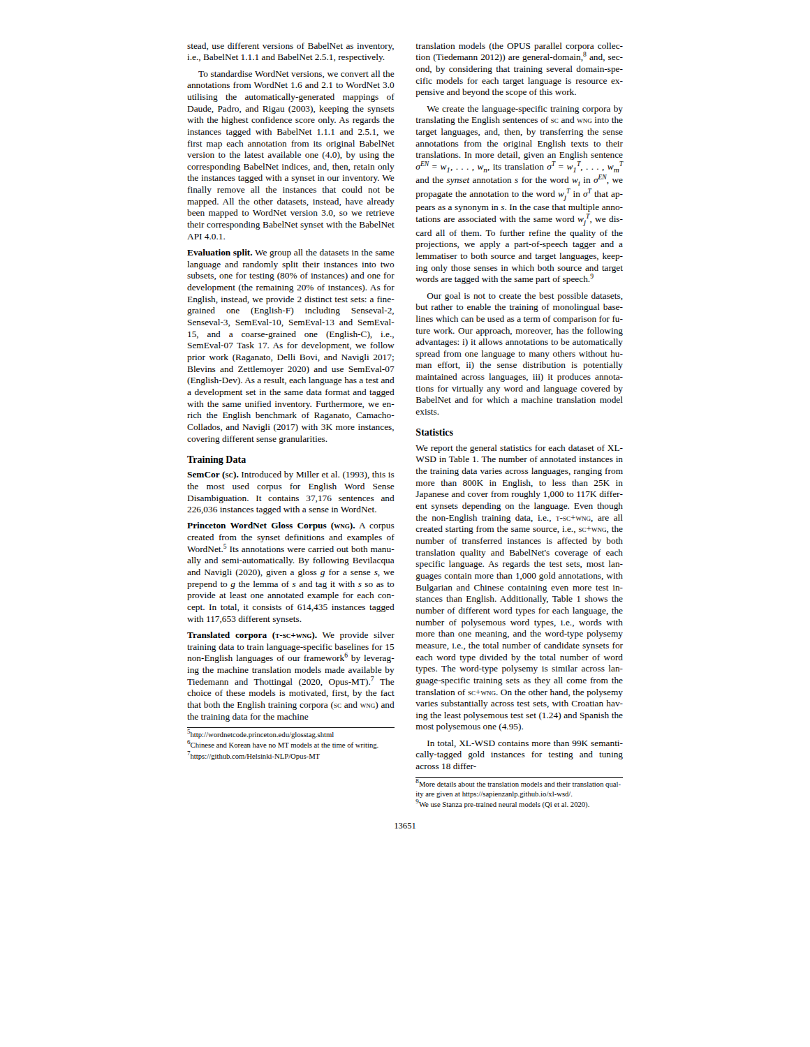stead, use different versions of BabelNet as inventory, i.e., BabelNet 1.1.1 and BabelNet 2.5.1, respectively.
To standardise WordNet versions, we convert all the annotations from WordNet 1.6 and 2.1 to WordNet 3.0 utilising the automatically-generated mappings of Daude, Padro, and Rigau (2003), keeping the synsets with the highest confidence score only. As regards the instances tagged with BabelNet 1.1.1 and 2.5.1, we first map each annotation from its original BabelNet version to the latest available one (4.0), by using the corresponding BabelNet indices, and, then, retain only the instances tagged with a synset in our inventory. We finally remove all the instances that could not be mapped. All the other datasets, instead, have already been mapped to WordNet version 3.0, so we retrieve their corresponding BabelNet synset with the BabelNet API 4.0.1.
Evaluation split. We group all the datasets in the same language and randomly split their instances into two subsets, one for testing (80% of instances) and one for development (the remaining 20% of instances). As for English, instead, we provide 2 distinct test sets: a fine-grained one (English-F) including Senseval-2, Senseval-3, SemEval-10, SemEval-13 and SemEval-15, and a coarse-grained one (English-C), i.e., SemEval-07 Task 17. As for development, we follow prior work (Raganato, Delli Bovi, and Navigli 2017; Blevins and Zettlemoyer 2020) and use SemEval-07 (English-Dev). As a result, each language has a test and a development set in the same data format and tagged with the same unified inventory. Furthermore, we enrich the English benchmark of Raganato, Camacho-Collados, and Navigli (2017) with 3K more instances, covering different sense granularities.
Training Data
SemCor (sc). Introduced by Miller et al. (1993), this is the most used corpus for English Word Sense Disambiguation. It contains 37,176 sentences and 226,036 instances tagged with a sense in WordNet.
Princeton WordNet Gloss Corpus (wng). A corpus created from the synset definitions and examples of WordNet.5 Its annotations were carried out both manually and semi-automatically. By following Bevilacqua and Navigli (2020), given a gloss g for a sense s, we prepend to g the lemma of s and tag it with s so as to provide at least one annotated example for each concept. In total, it consists of 614,435 instances tagged with 117,653 different synsets.
Translated corpora (t-sc+wng). We provide silver training data to train language-specific baselines for 15 non-English languages of our framework6 by leveraging the machine translation models made available by Tiedemann and Thottingal (2020, Opus-MT).7 The choice of these models is motivated, first, by the fact that both the English training corpora (sc and wng) and the training data for the machine
5http://wordnetcode.princeton.edu/glosstag.shtml
6Chinese and Korean have no MT models at the time of writing.
7https://github.com/Helsinki-NLP/Opus-MT
translation models (the OPUS parallel corpora collection (Tiedemann 2012)) are general-domain,8 and, second, by considering that training several domain-specific models for each target language is resource expensive and beyond the scope of this work.
We create the language-specific training corpora by translating the English sentences of sc and wng into the target languages, and, then, by transferring the sense annotations from the original English texts to their translations. In more detail, given an English sentence σEN = w1, . . . , wn, its translation σT = w1T, . . . , wmT and the synset annotation s for the word wi in σEN, we propagate the annotation to the word wjT in σT that appears as a synonym in s. In the case that multiple annotations are associated with the same word wjT, we discard all of them. To further refine the quality of the projections, we apply a part-of-speech tagger and a lemmatiser to both source and target languages, keeping only those senses in which both source and target words are tagged with the same part of speech.9
Our goal is not to create the best possible datasets, but rather to enable the training of monolingual baselines which can be used as a term of comparison for future work. Our approach, moreover, has the following advantages: i) it allows annotations to be automatically spread from one language to many others without human effort, ii) the sense distribution is potentially maintained across languages, iii) it produces annotations for virtually any word and language covered by BabelNet and for which a machine translation model exists.
Statistics
We report the general statistics for each dataset of XL-WSD in Table 1. The number of annotated instances in the training data varies across languages, ranging from more than 800K in English, to less than 25K in Japanese and cover from roughly 1,000 to 117K different synsets depending on the language. Even though the non-English training data, i.e., t-sc+wng, are all created starting from the same source, i.e., sc+wng, the number of transferred instances is affected by both translation quality and BabelNet's coverage of each specific language. As regards the test sets, most languages contain more than 1,000 gold annotations, with Bulgarian and Chinese containing even more test instances than English. Additionally, Table 1 shows the number of different word types for each language, the number of polysemous word types, i.e., words with more than one meaning, and the word-type polysemy measure, i.e., the total number of candidate synsets for each word type divided by the total number of word types. The word-type polysemy is similar across language-specific training sets as they all come from the translation of sc+wng. On the other hand, the polysemy varies substantially across test sets, with Croatian having the least polysemous test set (1.24) and Spanish the most polysemous one (4.95).
In total, XL-WSD contains more than 99K semantically-tagged gold instances for testing and tuning across 18 differ-
8More details about the translation models and their translation quality are given at https://sapienzanlp.github.io/xl-wsd/.
9We use Stanza pre-trained neural models (Qi et al. 2020).
13651